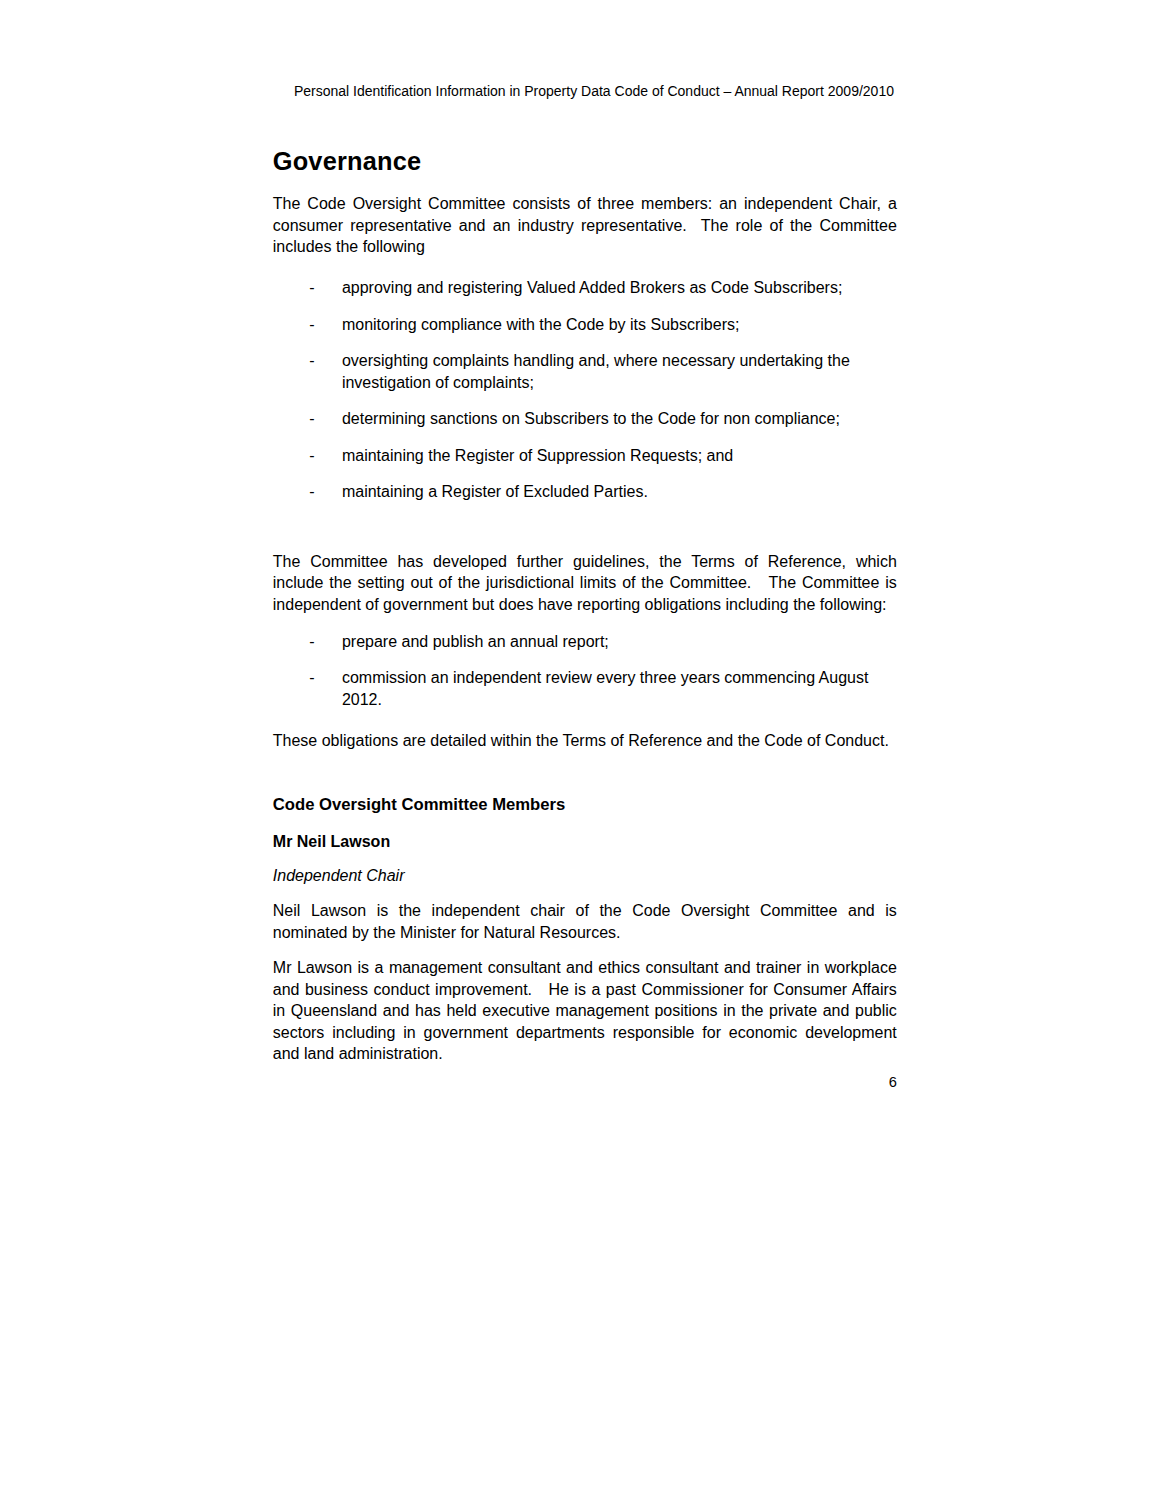Personal Identification Information in Property Data Code of Conduct – Annual Report 2009/2010
Governance
The Code Oversight Committee consists of three members: an independent Chair, a consumer representative and an industry representative. The role of the Committee includes the following
approving and registering Valued Added Brokers as Code Subscribers;
monitoring compliance with the Code by its Subscribers;
oversighting complaints handling and, where necessary undertaking the investigation of complaints;
determining sanctions on Subscribers to the Code for non compliance;
maintaining the Register of Suppression Requests; and
maintaining a Register of Excluded Parties.
The Committee has developed further guidelines, the Terms of Reference, which include the setting out of the jurisdictional limits of the Committee. The Committee is independent of government but does have reporting obligations including the following:
prepare and publish an annual report;
commission an independent review every three years commencing August 2012.
These obligations are detailed within the Terms of Reference and the Code of Conduct.
Code Oversight Committee Members
Mr Neil Lawson
Independent Chair
Neil Lawson is the independent chair of the Code Oversight Committee and is nominated by the Minister for Natural Resources.
Mr Lawson is a management consultant and ethics consultant and trainer in workplace and business conduct improvement. He is a past Commissioner for Consumer Affairs in Queensland and has held executive management positions in the private and public sectors including in government departments responsible for economic development and land administration.
6